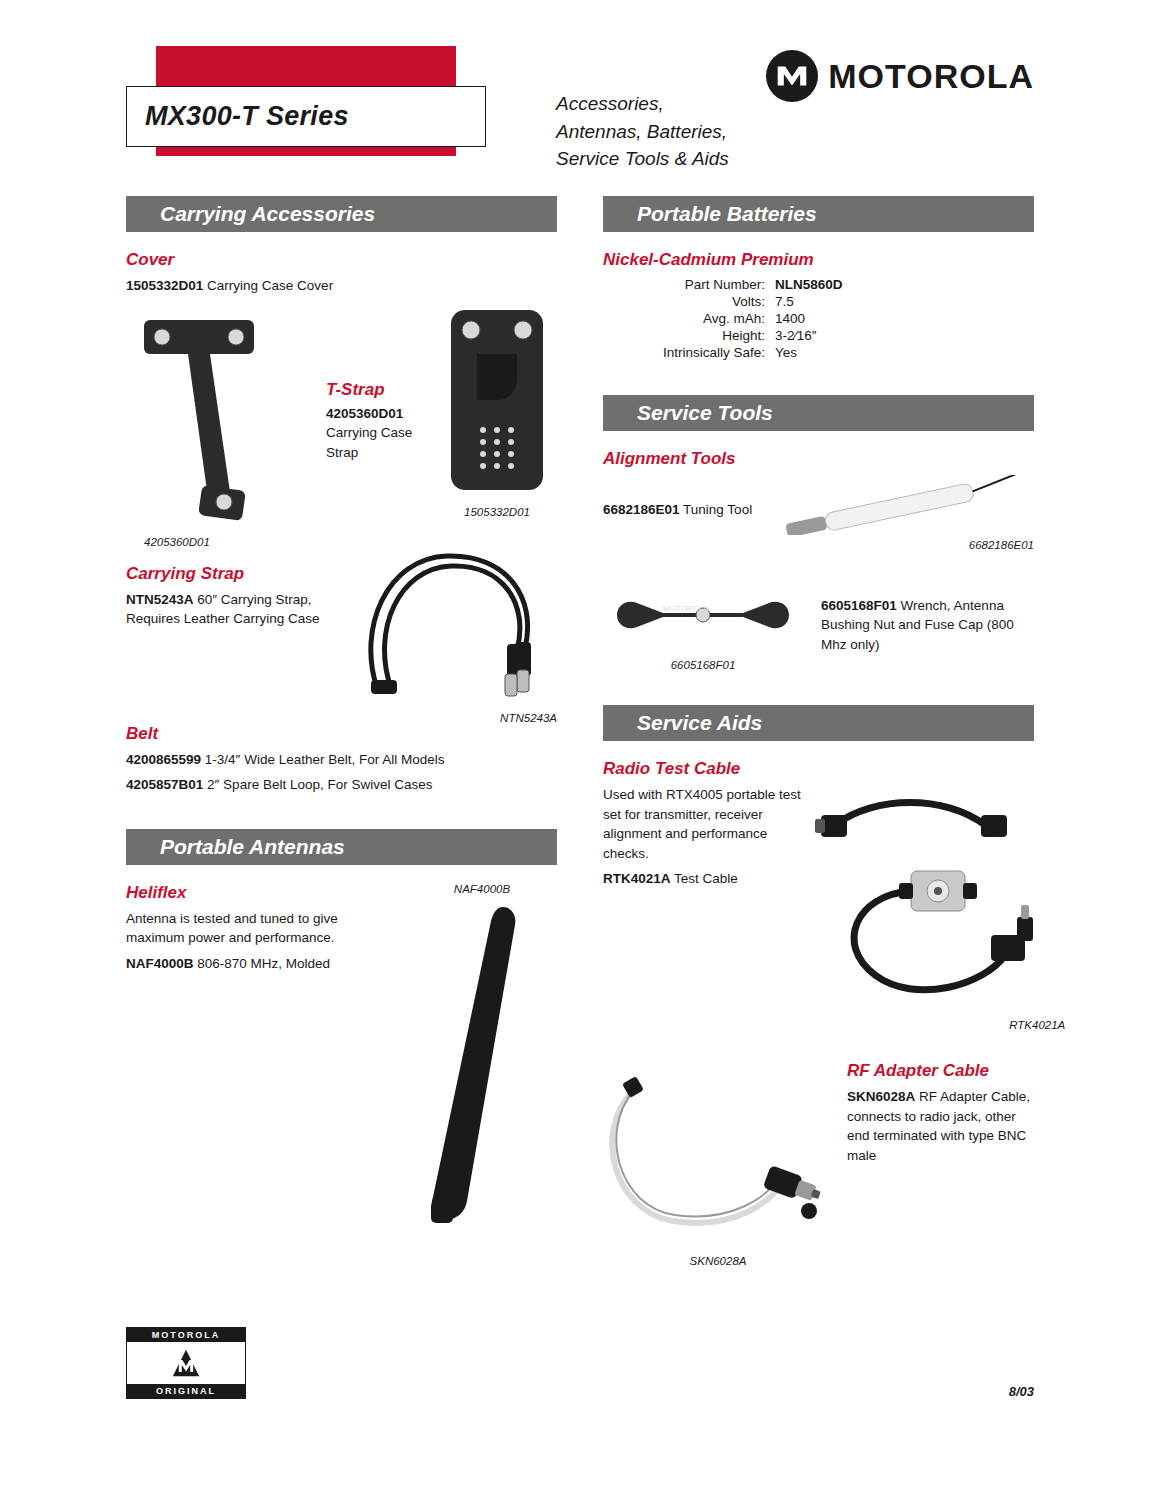MX300-T Series
Accessories,
Antennas, Batteries,
Service Tools & Aids
MOTOROLA
Carrying Accessories
Cover
1505332D01 Carrying Case Cover
4205360D01
T-Strap
4205360D01 Carrying Case Strap
1505332D01
Carrying Strap
NTN5243A 60″ Carrying Strap, Requires Leather Carrying Case
NTN5243A
Belt
4200865599 1-3/4″ Wide Leather Belt, For All Models
4205857B01 2″ Spare Belt Loop, For Swivel Cases
Portable Antennas
Heliflex
Antenna is tested and tuned to give maximum power and performance.
NAF4000B 806-870 MHz, Molded
NAF4000B
Portable Batteries
Nickel-Cadmium Premium
| Part Number: | NLN5860D |
| Volts: | 7.5 |
| Avg. mAh: | 1400 |
| Height: | 3-2⁄16″ |
| Intrinsically Safe: | Yes |
Service Tools
Alignment Tools
6682186E01 Tuning Tool
6682186E01
MOTOROLA
6605168F01
6605168F01 Wrench, Antenna Bushing Nut and Fuse Cap (800 Mhz only)
Service Aids
Radio Test Cable
Used with RTX4005 portable test set for transmitter, receiver alignment and performance checks.
RTK4021A Test Cable
RTK4021A
SKN6028A
RF Adapter Cable
SKN6028A RF Adapter Cable, connects to radio jack, other end terminated with type BNC male
MOTOROLA
ORIGINAL
8/03